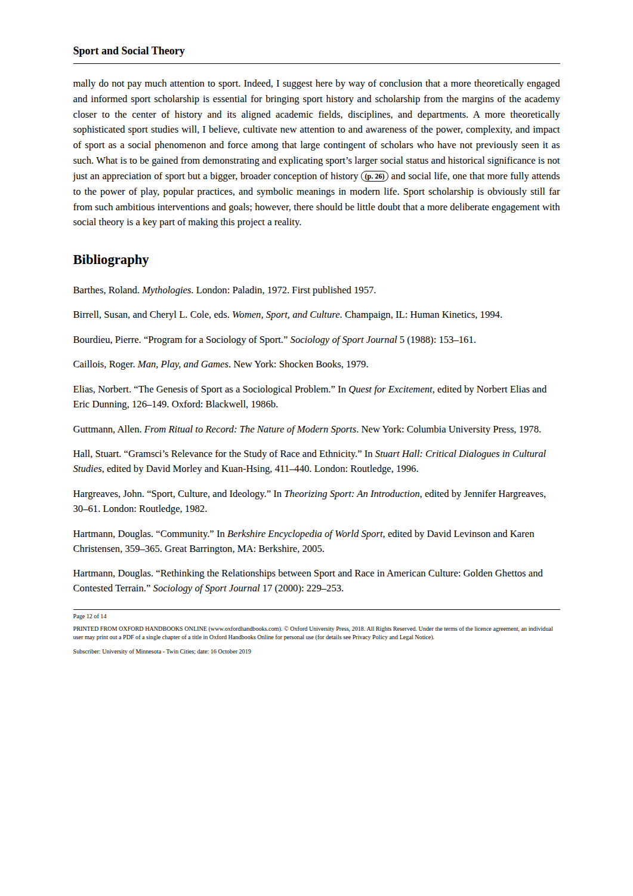Sport and Social Theory
mally do not pay much attention to sport. Indeed, I suggest here by way of conclusion that a more theoretically engaged and informed sport scholarship is essential for bringing sport history and scholarship from the margins of the academy closer to the center of history and its aligned academic fields, disciplines, and departments. A more theoretically sophisticated sport studies will, I believe, cultivate new attention to and awareness of the power, complexity, and impact of sport as a social phenomenon and force among that large contingent of scholars who have not previously seen it as such. What is to be gained from demonstrating and explicating sport’s larger social status and historical significance is not just an appreciation of sport but a bigger, broader conception of history (p. 26) and social life, one that more fully attends to the power of play, popular practices, and symbolic meanings in modern life. Sport scholarship is obviously still far from such ambitious interventions and goals; however, there should be little doubt that a more deliberate engagement with social theory is a key part of making this project a reality.
Bibliography
Barthes, Roland. Mythologies. London: Paladin, 1972. First published 1957.
Birrell, Susan, and Cheryl L. Cole, eds. Women, Sport, and Culture. Champaign, IL: Human Kinetics, 1994.
Bourdieu, Pierre. “Program for a Sociology of Sport.” Sociology of Sport Journal 5 (1988): 153–161.
Caillois, Roger. Man, Play, and Games. New York: Shocken Books, 1979.
Elias, Norbert. “The Genesis of Sport as a Sociological Problem.” In Quest for Excitement, edited by Norbert Elias and Eric Dunning, 126–149. Oxford: Blackwell, 1986b.
Guttmann, Allen. From Ritual to Record: The Nature of Modern Sports. New York: Columbia University Press, 1978.
Hall, Stuart. “Gramsci’s Relevance for the Study of Race and Ethnicity.” In Stuart Hall: Critical Dialogues in Cultural Studies, edited by David Morley and Kuan-Hsing, 411–440. London: Routledge, 1996.
Hargreaves, John. “Sport, Culture, and Ideology.” In Theorizing Sport: An Introduction, edited by Jennifer Hargreaves, 30–61. London: Routledge, 1982.
Hartmann, Douglas. “Community.” In Berkshire Encyclopedia of World Sport, edited by David Levinson and Karen Christensen, 359–365. Great Barrington, MA: Berkshire, 2005.
Hartmann, Douglas. “Rethinking the Relationships between Sport and Race in American Culture: Golden Ghettos and Contested Terrain.” Sociology of Sport Journal 17 (2000): 229–253.
Page 12 of 14
PRINTED FROM OXFORD HANDBOOKS ONLINE (www.oxfordhandbooks.com). © Oxford University Press, 2018. All Rights Reserved. Under the terms of the licence agreement, an individual user may print out a PDF of a single chapter of a title in Oxford Handbooks Online for personal use (for details see Privacy Policy and Legal Notice).
Subscriber: University of Minnesota - Twin Cities; date: 16 October 2019